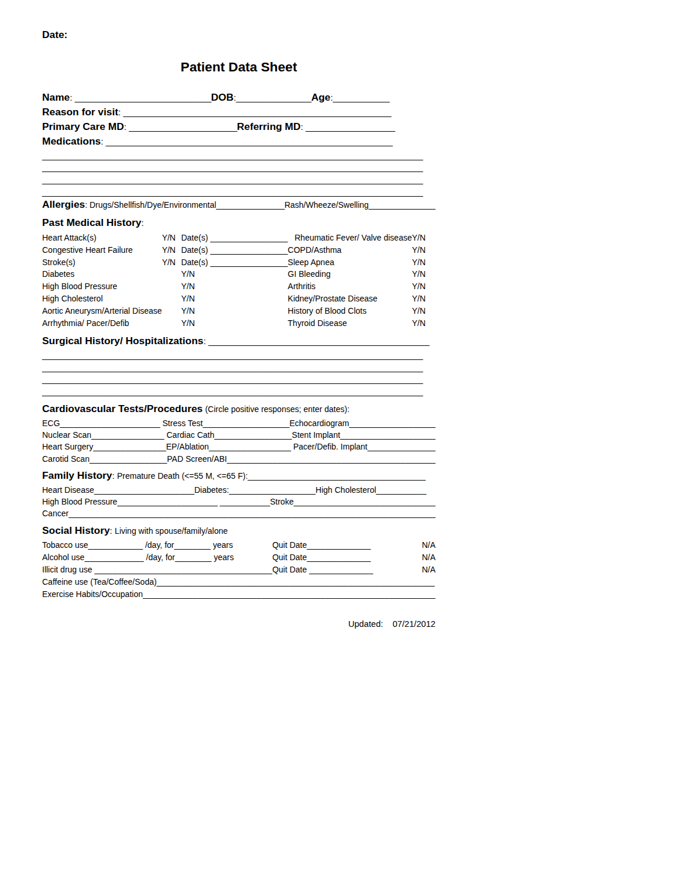Date:
Patient Data Sheet
Name: _____________________________DOB:________________Age:____________
Reason for visit: _________________________________________________________
Primary Care MD: _______________________Referring MD: ___________________
Medications: _____________________________________________________________
_________________________________________________________________________________
_________________________________________________________________________________
_________________________________________________________________________________
_________________________________________________________________________________
Allergies: Drugs/Shellfish/Dye/Environmental________________Rash/Wheeze/Swelling________________
Past Medical History
:
| Heart Attack(s) | Y/N | Date(s) _________________ | Rheumatic Fever/ Valve disease | Y/N |
| Congestive Heart Failure | Y/N | Date(s) _________________ | COPD/Asthma | Y/N |
| Stroke(s) | Y/N | Date(s) _________________ | Sleep Apnea | Y/N |
| Diabetes | | Y/N | GI Bleeding | Y/N |
| High Blood Pressure | | Y/N | Arthritis | Y/N |
| High Cholesterol | | Y/N | Kidney/Prostate Disease | Y/N |
| Aortic Aneurysm/Arterial Disease | | Y/N | History of Blood Clots | Y/N |
| Arrhythmia/ Pacer/Defib | | Y/N | Thyroid Disease | Y/N |
Surgical History/ Hospitalizations
: _______________________________________________
_________________________________________________________________________________
_________________________________________________________________________________
_________________________________________________________________________________
_________________________________________________________________________________
Cardiovascular Tests/Procedures
(Circle positive responses; enter dates):
ECG______________________ Stress Test___________________Echocardiogram___________________
Nuclear Scan________________ Cardiac Cath_________________Stent Implant______________________
Heart Surgery________________EP/Ablation__________________ Pacer/Defib. Implant________________
Carotid Scan_________________PAD Screen/ABI_______________________________________________
Family History
: Premature Death (<=55 M, <=65 F):_______________________________________
Heart Disease______________________Diabetes:___________________High Cholesterol___________
High Blood Pressure______________________ ___________Stroke_________________________________
Cancer_________________________________________________________________________________
Social History
: Living with spouse/family/alone
| Tobacco use____________ /day, for________ years | Quit Date______________ | N/A |
| Alcohol use_____________ /day, for________ years | Quit Date______________ | N/A |
| Illicit drug use _______________________________________ | Quit Date ______________ | N/A |
Caffeine use (Tea/Coffee/Soda)_____________________________________________________________
Exercise Habits/Occupation_________________________________________________________________
Updated: 07/21/2012